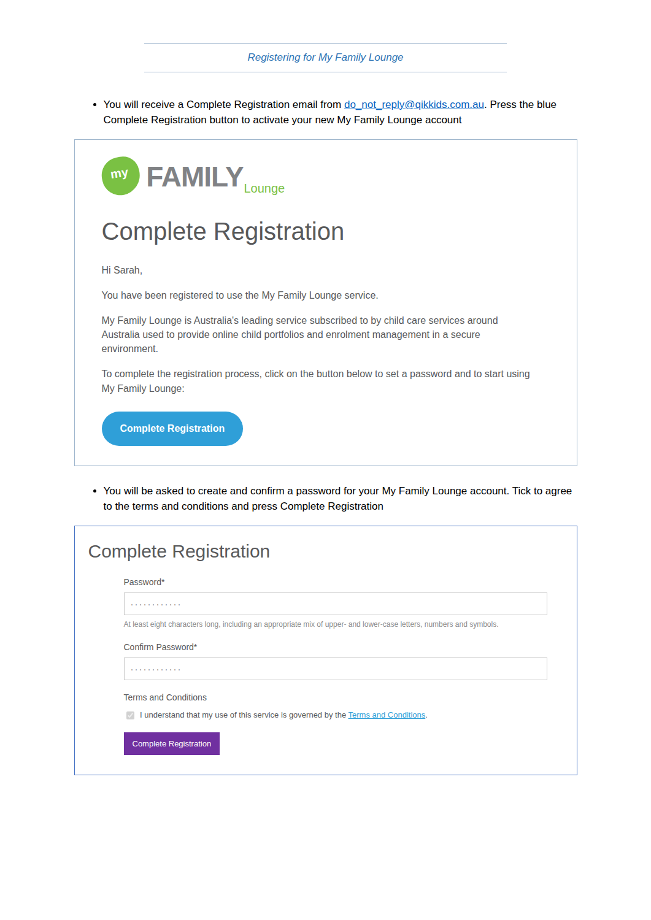Registering for My Family Lounge
You will receive a Complete Registration email from do_not_reply@qikkids.com.au. Press the blue Complete Registration button to activate your new My Family Lounge account
my FAMILY Lounge
Complete Registration
Hi Sarah,
You have been registered to use the My Family Lounge service.
My Family Lounge is Australia's leading service subscribed to by child care services around Australia used to provide online child portfolios and enrolment management in a secure environment.
To complete the registration process, click on the button below to set a password and to start using My Family Lounge:
Complete Registration
You will be asked to create and confirm a password for your My Family Lounge account. Tick to agree to the terms and conditions and press Complete Registration
Complete Registration
Password*
At least eight characters long, including an appropriate mix of upper- and lower-case letters, numbers and symbols.
Confirm Password*
Terms and Conditions
I understand that my use of this service is governed by the Terms and Conditions.
Complete Registration